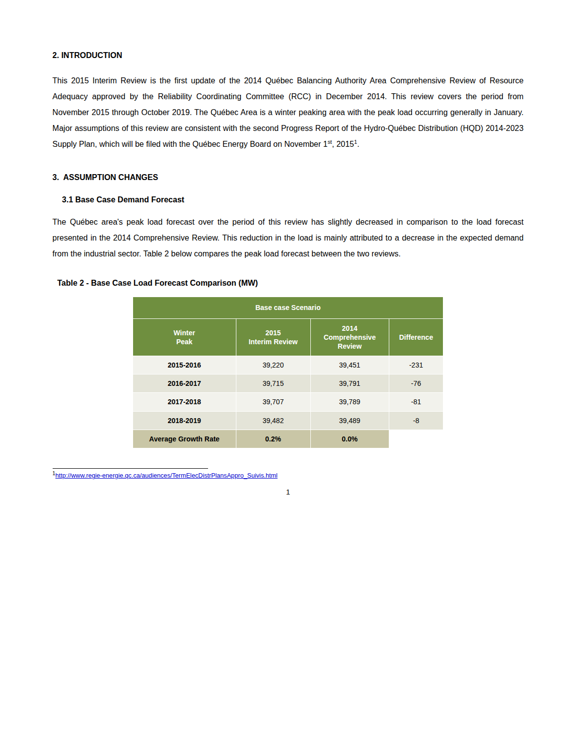2. INTRODUCTION
This 2015 Interim Review is the first update of the 2014 Québec Balancing Authority Area Comprehensive Review of Resource Adequacy approved by the Reliability Coordinating Committee (RCC) in December 2014. This review covers the period from November 2015 through October 2019. The Québec Area is a winter peaking area with the peak load occurring generally in January. Major assumptions of this review are consistent with the second Progress Report of the Hydro-Québec Distribution (HQD) 2014-2023 Supply Plan, which will be filed with the Québec Energy Board on November 1st, 20151.
3. ASSUMPTION CHANGES
3.1 Base Case Demand Forecast
The Québec area's peak load forecast over the period of this review has slightly decreased in comparison to the load forecast presented in the 2014 Comprehensive Review. This reduction in the load is mainly attributed to a decrease in the expected demand from the industrial sector. Table 2 below compares the peak load forecast between the two reviews.
Table 2 - Base Case Load Forecast Comparison (MW)
| Base case Scenario |
| --- |
| Winter Peak | 2015 Interim Review | 2014 Comprehensive Review | Difference |
| 2015-2016 | 39,220 | 39,451 | -231 |
| 2016-2017 | 39,715 | 39,791 | -76 |
| 2017-2018 | 39,707 | 39,789 | -81 |
| 2018-2019 | 39,482 | 39,489 | -8 |
| Average Growth Rate | 0.2% | 0.0% | |
1http://www.regie-energie.qc.ca/audiences/TermElecDistrPlansAppro_Suivis.html
1